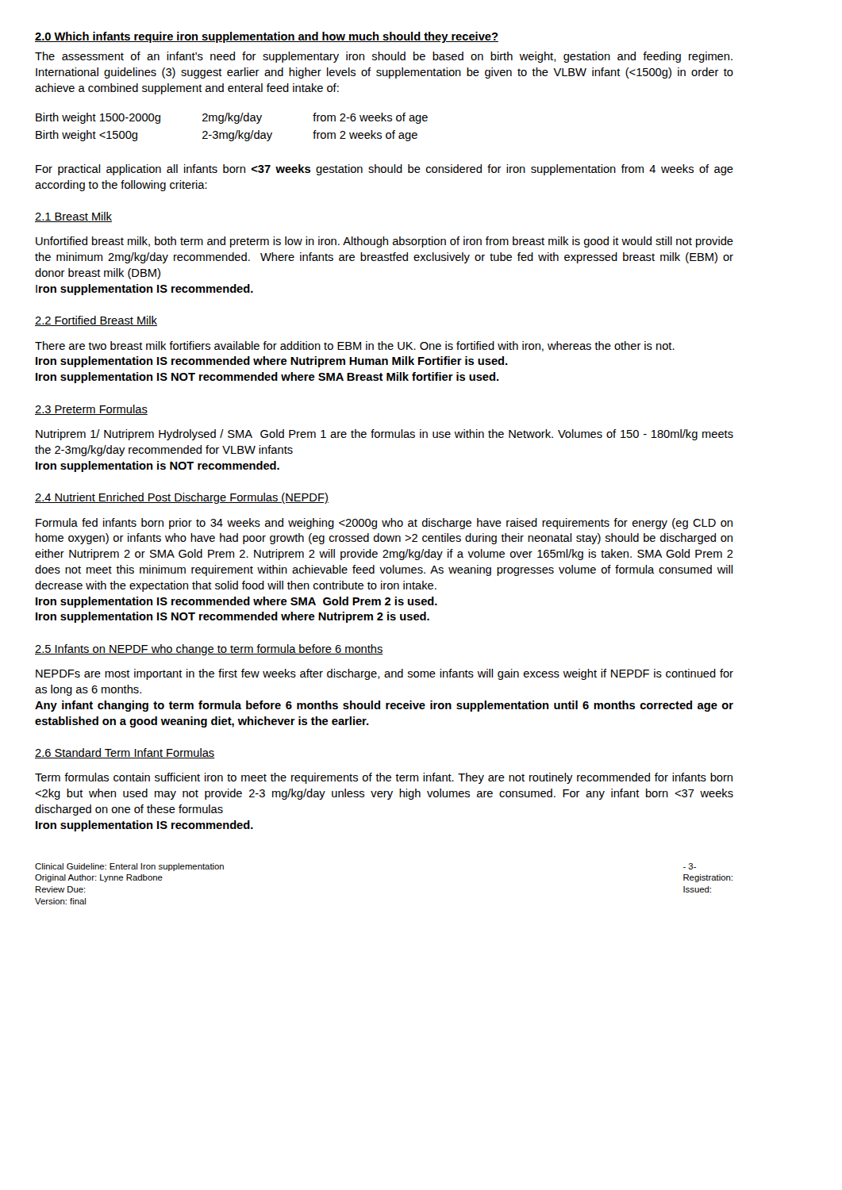2.0 Which infants require iron supplementation and how much should they receive?
The assessment of an infant’s need for supplementary iron should be based on birth weight, gestation and feeding regimen. International guidelines (3) suggest earlier and higher levels of supplementation be given to the VLBW infant (<1500g) in order to achieve a combined supplement and enteral feed intake of:
| Birth weight 1500-2000g | 2mg/kg/day | from 2-6 weeks of age |
| Birth weight <1500g | 2-3mg/kg/day | from 2 weeks of age |
For practical application all infants born <37 weeks gestation should be considered for iron supplementation from 4 weeks of age according to the following criteria:
2.1 Breast Milk
Unfortified breast milk, both term and preterm is low in iron. Although absorption of iron from breast milk is good it would still not provide the minimum 2mg/kg/day recommended. Where infants are breastfed exclusively or tube fed with expressed breast milk (EBM) or donor breast milk (DBM)
Iron supplementation IS recommended.
2.2 Fortified Breast Milk
There are two breast milk fortifiers available for addition to EBM in the UK. One is fortified with iron, whereas the other is not.
Iron supplementation IS recommended where Nutriprem Human Milk Fortifier is used.
Iron supplementation IS NOT recommended where SMA Breast Milk fortifier is used.
2.3 Preterm Formulas
Nutriprem 1/ Nutriprem Hydrolysed / SMA Gold Prem 1 are the formulas in use within the Network. Volumes of 150 - 180ml/kg meets the 2-3mg/kg/day recommended for VLBW infants
Iron supplementation is NOT recommended.
2.4 Nutrient Enriched Post Discharge Formulas (NEPDF)
Formula fed infants born prior to 34 weeks and weighing <2000g who at discharge have raised requirements for energy (eg CLD on home oxygen) or infants who have had poor growth (eg crossed down >2 centiles during their neonatal stay) should be discharged on either Nutriprem 2 or SMA Gold Prem 2. Nutriprem 2 will provide 2mg/kg/day if a volume over 165ml/kg is taken. SMA Gold Prem 2 does not meet this minimum requirement within achievable feed volumes. As weaning progresses volume of formula consumed will decrease with the expectation that solid food will then contribute to iron intake.
Iron supplementation IS recommended where SMA Gold Prem 2 is used.
Iron supplementation IS NOT recommended where Nutriprem 2 is used.
2.5 Infants on NEPDF who change to term formula before 6 months
NEPDFs are most important in the first few weeks after discharge, and some infants will gain excess weight if NEPDF is continued for as long as 6 months.
Any infant changing to term formula before 6 months should receive iron supplementation until 6 months corrected age or established on a good weaning diet, whichever is the earlier.
2.6 Standard Term Infant Formulas
Term formulas contain sufficient iron to meet the requirements of the term infant. They are not routinely recommended for infants born <2kg but when used may not provide 2-3 mg/kg/day unless very high volumes are consumed. For any infant born <37 weeks discharged on one of these formulas
Iron supplementation IS recommended.
Clinical Guideline: Enteral Iron supplementation Original Author: Lynne Radbone Review Due: Version: final
- 3- Registration: Issued: